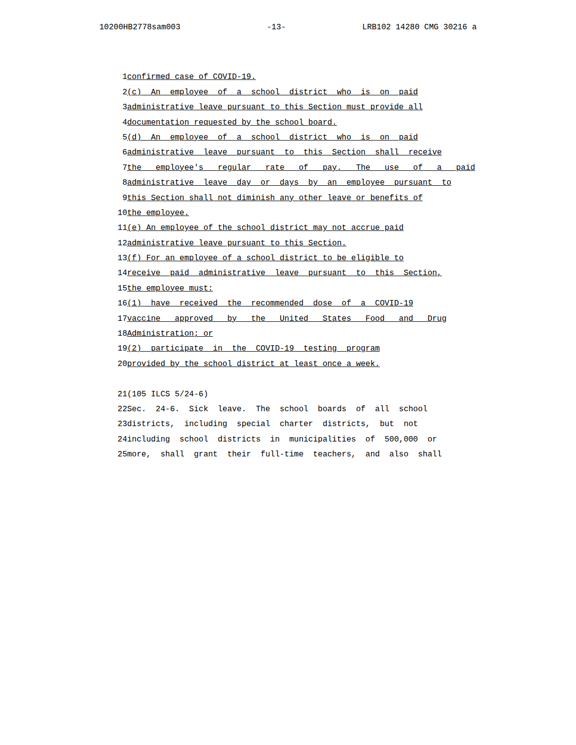10200HB2778sam003 -13- LRB102 14280 CMG 30216 a
| 1 | confirmed case of COVID-19. |
| 2 | (c) An employee of a school district who is on paid |
| 3 | administrative leave pursuant to this Section must provide all |
| 4 | documentation requested by the school board. |
| 5 | (d) An employee of a school district who is on paid |
| 6 | administrative leave pursuant to this Section shall receive |
| 7 | the employee's regular rate of pay. The use of a paid |
| 8 | administrative leave day or days by an employee pursuant to |
| 9 | this Section shall not diminish any other leave or benefits of |
| 10 | the employee. |
| 11 | (e) An employee of the school district may not accrue paid |
| 12 | administrative leave pursuant to this Section. |
| 13 | (f) For an employee of a school district to be eligible to |
| 14 | receive paid administrative leave pursuant to this Section, |
| 15 | the employee must: |
| 16 | (1) have received the recommended dose of a COVID-19 |
| 17 | vaccine approved by the United States Food and Drug |
| 18 | Administration; or |
| 19 | (2) participate in the COVID-19 testing program |
| 20 | provided by the school district at least once a week. |
| 21 | (105 ILCS 5/24-6) |
| 22 | Sec. 24-6. Sick leave. The school boards of all school |
| 23 | districts, including special charter districts, but not |
| 24 | including school districts in municipalities of 500,000 or |
| 25 | more, shall grant their full-time teachers, and also shall |